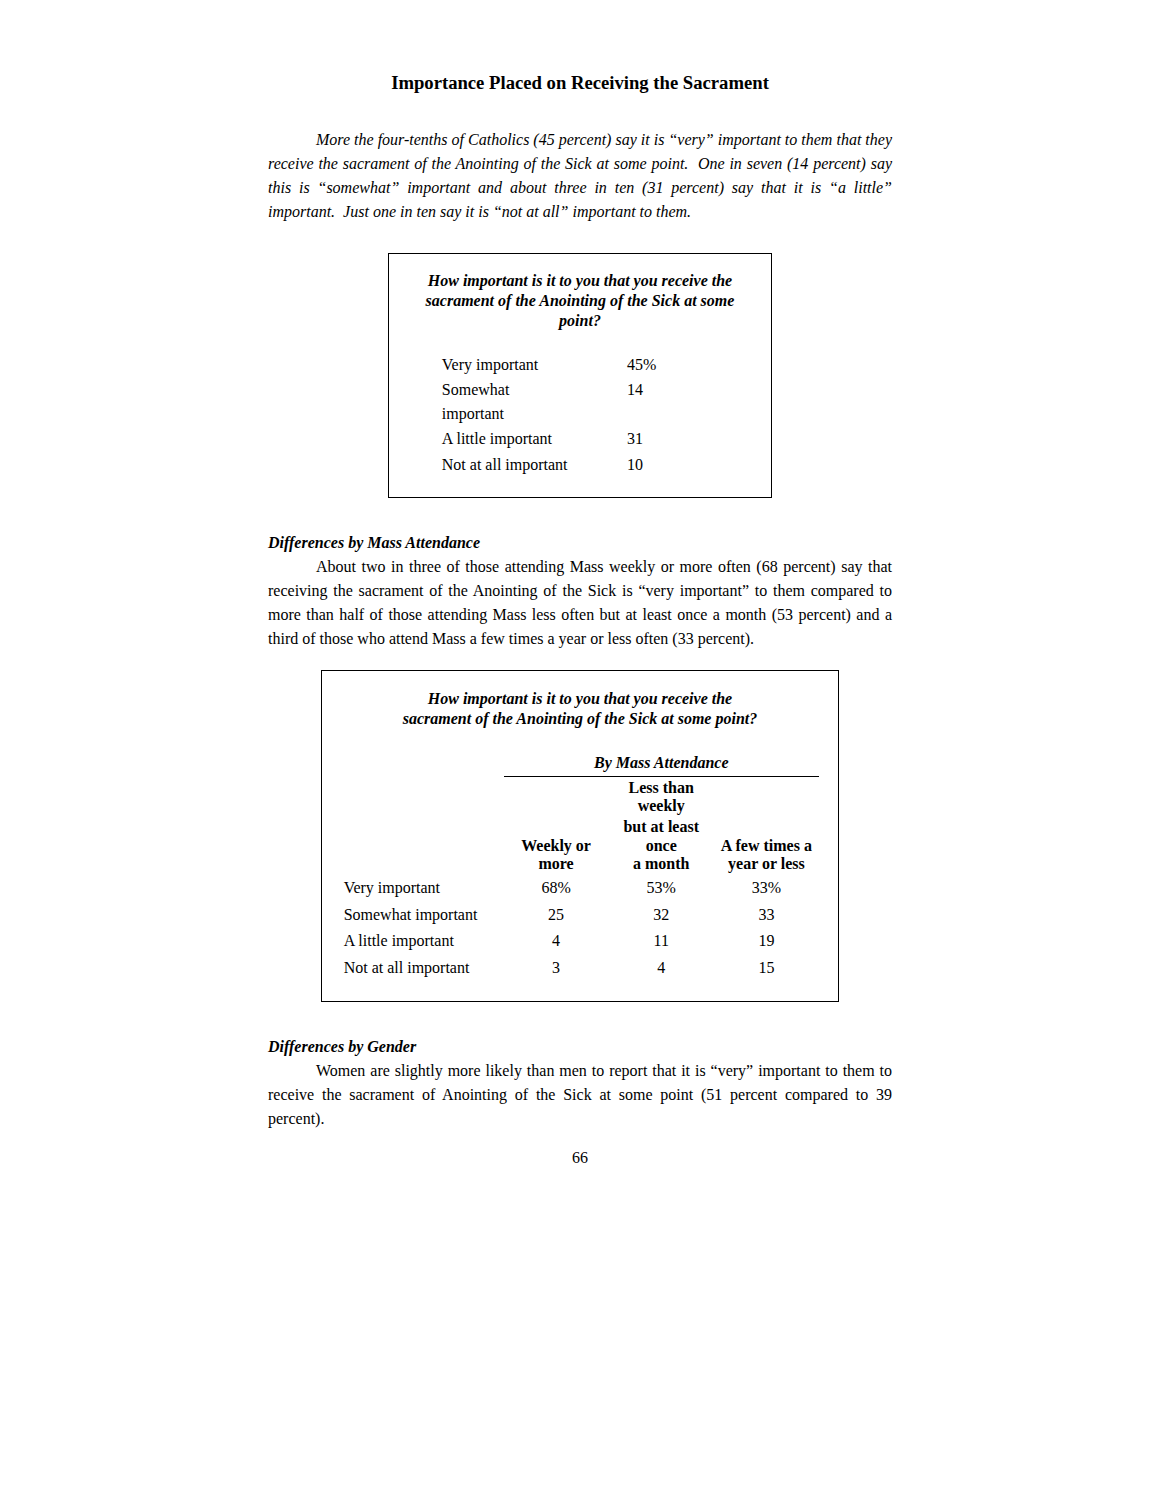Importance Placed on Receiving the Sacrament
More the four-tenths of Catholics (45 percent) say it is “very” important to them that they receive the sacrament of the Anointing of the Sick at some point. One in seven (14 percent) say this is “somewhat” important and about three in ten (31 percent) say that it is “a little” important. Just one in ten say it is “not at all” important to them.
How important is it to you that you receive the
sacrament of the Anointing of the Sick at some point?
| Very important | 45% |
| Somewhat important | 14 |
| A little important | 31 |
| Not at all important | 10 |
Differences by Mass Attendance
About two in three of those attending Mass weekly or more often (68 percent) say that receiving the sacrament of the Anointing of the Sick is “very important” to them compared to more than half of those attending Mass less often but at least once a month (53 percent) and a third of those who attend Mass a few times a year or less often (33 percent).
How important is it to you that you receive the
sacrament of the Anointing of the Sick at some point?
| | By Mass Attendance |
| | | Less than weekly | |
| | Weekly or more | but at least once a month | A few times a year or less |
| Very important | 68% | 53% | 33% |
| Somewhat important | 25 | 32 | 33 |
| A little important | 4 | 11 | 19 |
| Not at all important | 3 | 4 | 15 |
Differences by Gender
Women are slightly more likely than men to report that it is “very” important to them to receive the sacrament of Anointing of the Sick at some point (51 percent compared to 39 percent).
66